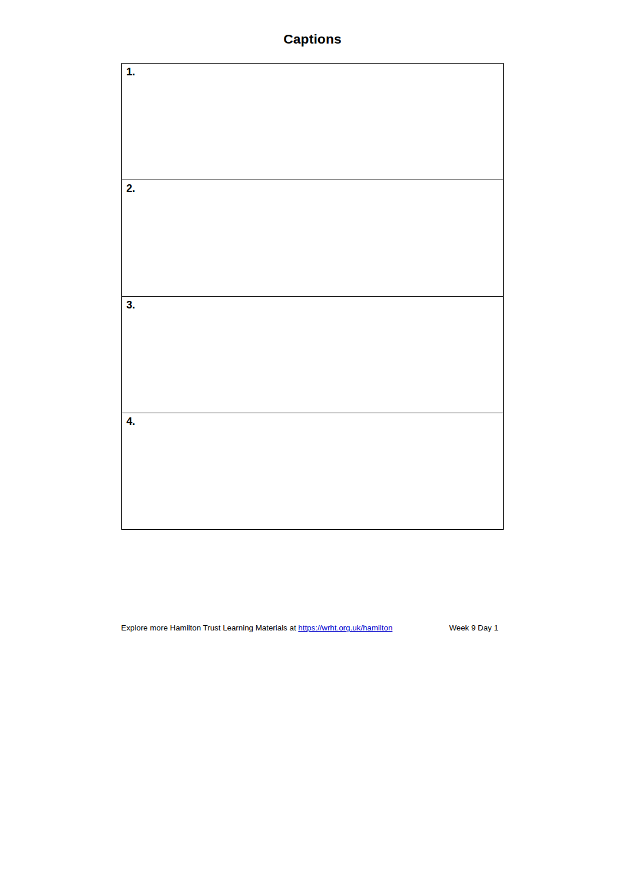Captions
| 1. |
| 2. |
| 3. |
| 4. |
Explore more Hamilton Trust Learning Materials at https://wrht.org.uk/hamilton
Week 9 Day 1